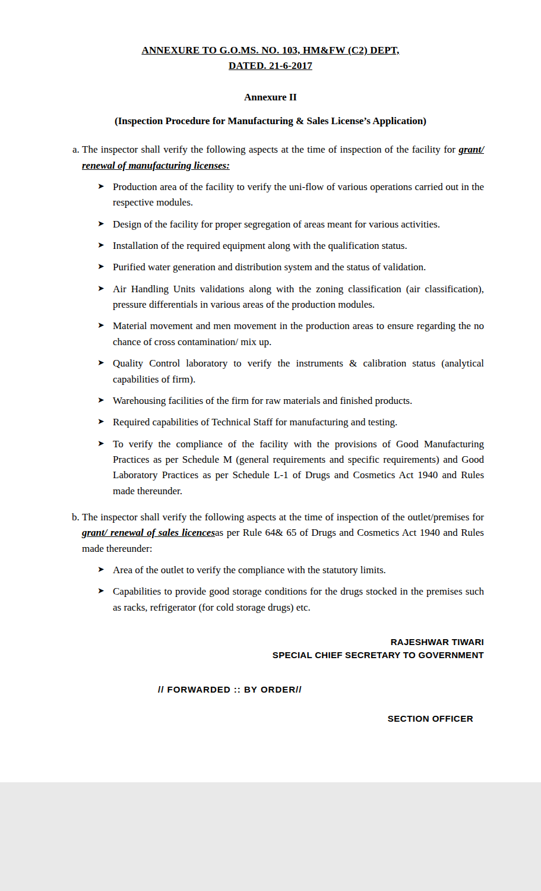ANNEXURE TO G.O.MS. NO. 103, HM&FW (C2) DEPT,
DATED. 21-6-2017
Annexure II
(Inspection Procedure for Manufacturing & Sales License’s Application)
The inspector shall verify the following aspects at the time of inspection of the facility for grant/ renewal of manufacturing licenses:
Production area of the facility to verify the uni-flow of various operations carried out in the respective modules.
Design of the facility for proper segregation of areas meant for various activities.
Installation of the required equipment along with the qualification status.
Purified water generation and distribution system and the status of validation.
Air Handling Units validations along with the zoning classification (air classification), pressure differentials in various areas of the production modules.
Material movement and men movement in the production areas to ensure regarding the no chance of cross contamination/ mix up.
Quality Control laboratory to verify the instruments & calibration status (analytical capabilities of firm).
Warehousing facilities of the firm for raw materials and finished products.
Required capabilities of Technical Staff for manufacturing and testing.
To verify the compliance of the facility with the provisions of Good Manufacturing Practices as per Schedule M (general requirements and specific requirements) and Good Laboratory Practices as per Schedule L-1 of Drugs and Cosmetics Act 1940 and Rules made thereunder.
The inspector shall verify the following aspects at the time of inspection of the outlet/premises for grant/ renewal of sales licencesas per Rule 64& 65 of Drugs and Cosmetics Act 1940 and Rules made thereunder:
Area of the outlet to verify the compliance with the statutory limits.
Capabilities to provide good storage conditions for the drugs stocked in the premises such as racks, refrigerator (for cold storage drugs) etc.
RAJESHWAR TIWARI
SPECIAL CHIEF SECRETARY TO GOVERNMENT
// FORWARDED :: BY ORDER//
SECTION OFFICER